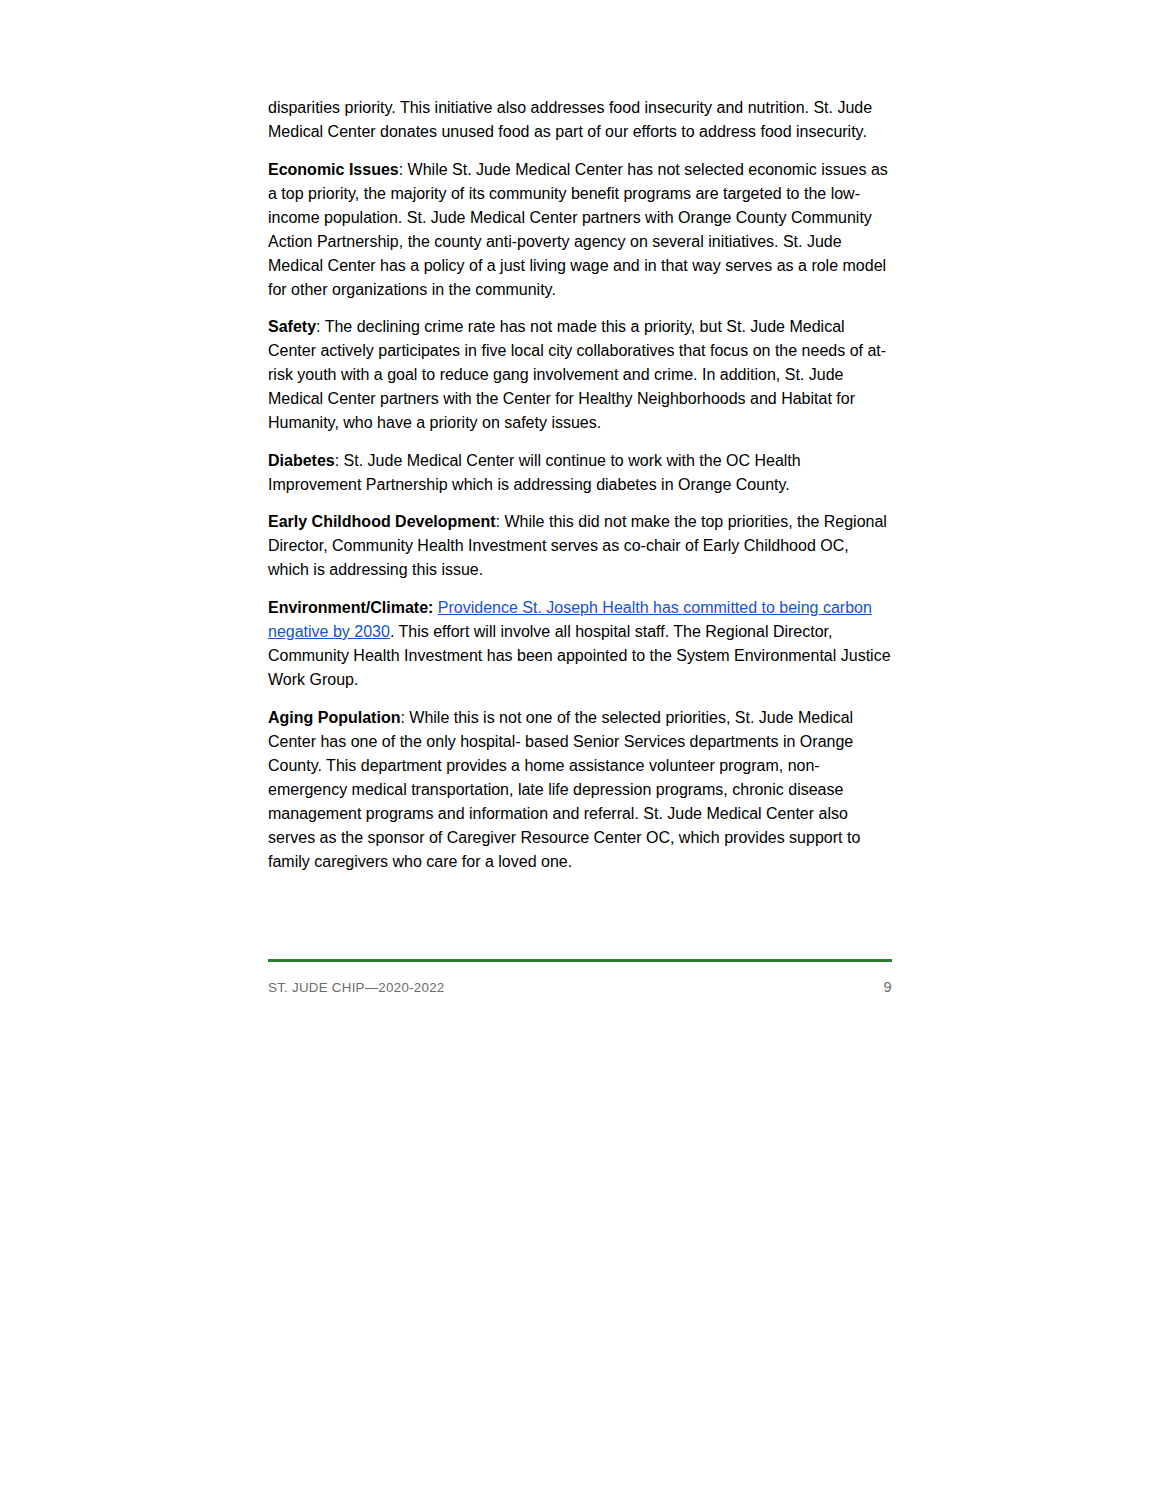disparities priority. This initiative also addresses food insecurity and nutrition. St. Jude Medical Center donates unused food as part of our efforts to address food insecurity.
Economic Issues: While St. Jude Medical Center has not selected economic issues as a top priority, the majority of its community benefit programs are targeted to the low-income population. St. Jude Medical Center partners with Orange County Community Action Partnership, the county anti-poverty agency on several initiatives. St. Jude Medical Center has a policy of a just living wage and in that way serves as a role model for other organizations in the community.
Safety: The declining crime rate has not made this a priority, but St. Jude Medical Center actively participates in five local city collaboratives that focus on the needs of at-risk youth with a goal to reduce gang involvement and crime. In addition, St. Jude Medical Center partners with the Center for Healthy Neighborhoods and Habitat for Humanity, who have a priority on safety issues.
Diabetes: St. Jude Medical Center will continue to work with the OC Health Improvement Partnership which is addressing diabetes in Orange County.
Early Childhood Development: While this did not make the top priorities, the Regional Director, Community Health Investment serves as co-chair of Early Childhood OC, which is addressing this issue.
Environment/Climate: Providence St. Joseph Health has committed to being carbon negative by 2030. This effort will involve all hospital staff. The Regional Director, Community Health Investment has been appointed to the System Environmental Justice Work Group.
Aging Population: While this is not one of the selected priorities, St. Jude Medical Center has one of the only hospital- based Senior Services departments in Orange County. This department provides a home assistance volunteer program, non-emergency medical transportation, late life depression programs, chronic disease management programs and information and referral. St. Jude Medical Center also serves as the sponsor of Caregiver Resource Center OC, which provides support to family caregivers who care for a loved one.
St. Jude CHIP—2020-2022 9